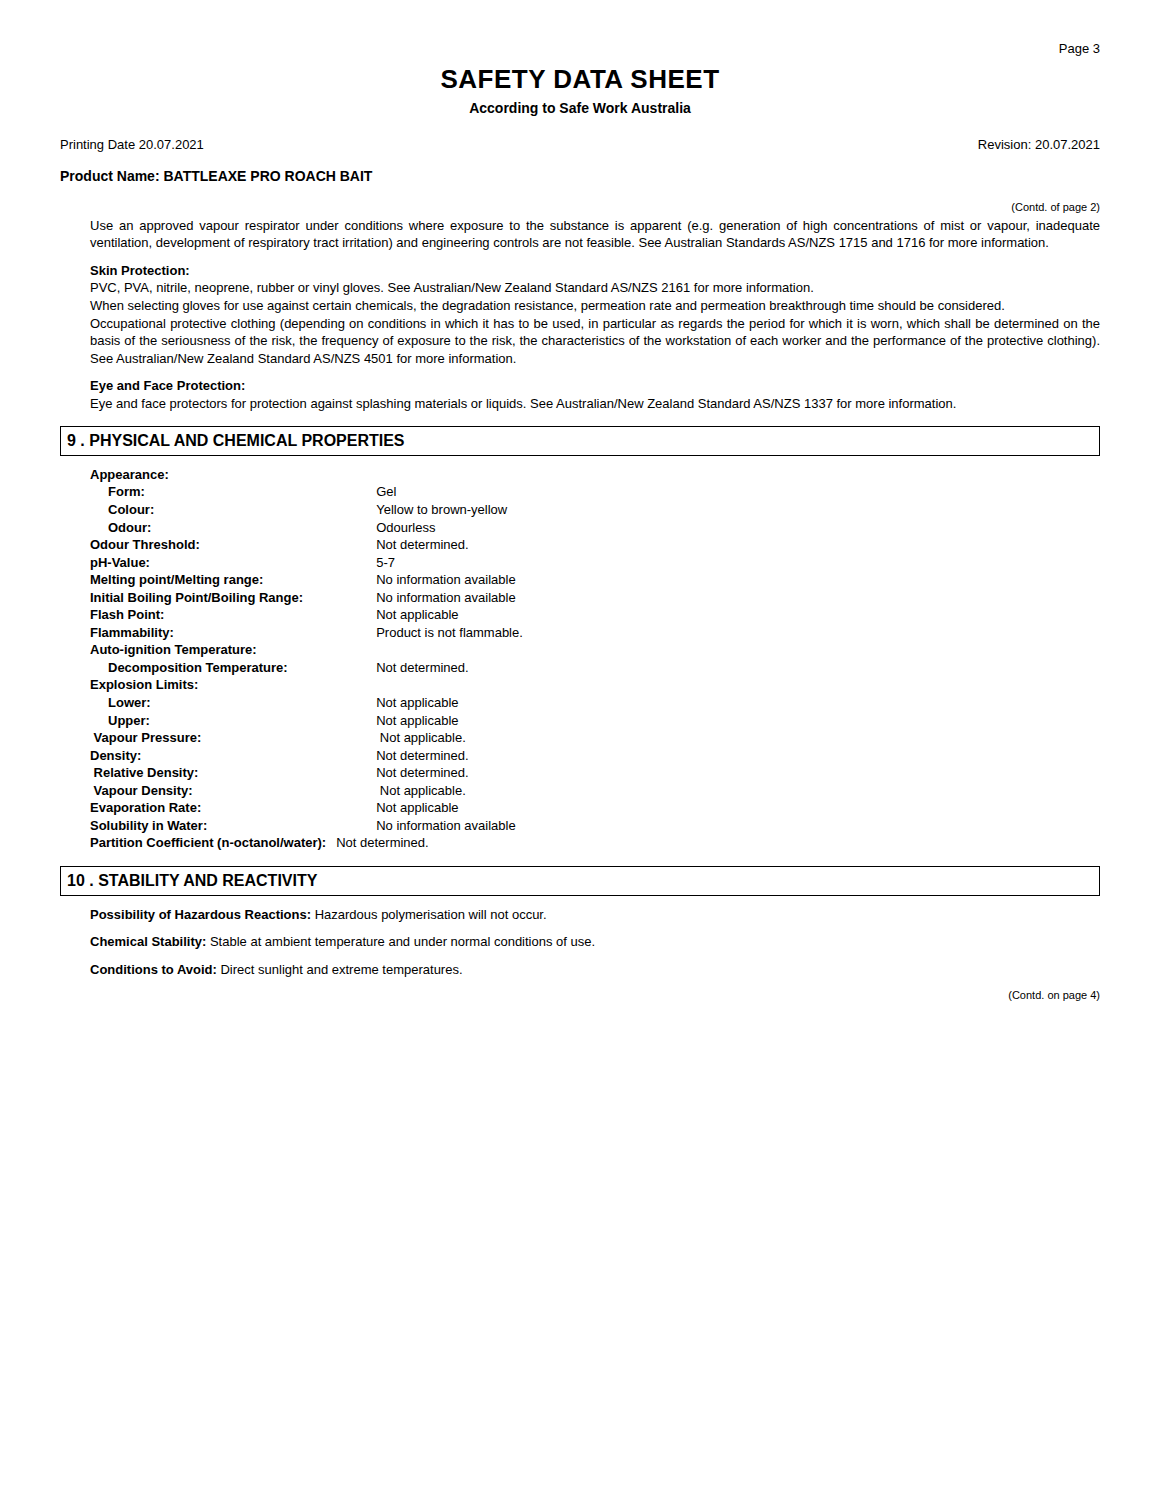Page 3
SAFETY DATA SHEET
According to Safe Work Australia
Printing Date 20.07.2021 Revision: 20.07.2021
Product Name: BATTLEAXE PRO ROACH BAIT
(Contd. of page 2)
Use an approved vapour respirator under conditions where exposure to the substance is apparent (e.g. generation of high concentrations of mist or vapour, inadequate ventilation, development of respiratory tract irritation) and engineering controls are not feasible. See Australian Standards AS/NZS 1715 and 1716 for more information.
Skin Protection:
PVC, PVA, nitrile, neoprene, rubber or vinyl gloves. See Australian/New Zealand Standard AS/NZS 2161 for more information.
When selecting gloves for use against certain chemicals, the degradation resistance, permeation rate and permeation breakthrough time should be considered.
Occupational protective clothing (depending on conditions in which it has to be used, in particular as regards the period for which it is worn, which shall be determined on the basis of the seriousness of the risk, the frequency of exposure to the risk, the characteristics of the workstation of each worker and the performance of the protective clothing). See Australian/New Zealand Standard AS/NZS 4501 for more information.
Eye and Face Protection:
Eye and face protectors for protection against splashing materials or liquids. See Australian/New Zealand Standard AS/NZS 1337 for more information.
9 . PHYSICAL AND CHEMICAL PROPERTIES
| Appearance: |
| Form: | Gel |
| Colour: | Yellow to brown-yellow |
| Odour: | Odourless |
| Odour Threshold: | Not determined. |
| pH-Value: | 5-7 |
| Melting point/Melting range: | No information available |
| Initial Boiling Point/Boiling Range: | No information available |
| Flash Point: | Not applicable |
| Flammability: | Product is not flammable. |
| Auto-ignition Temperature: |
| Decomposition Temperature: | Not determined. |
| Explosion Limits: |
| Lower: | Not applicable |
| Upper: | Not applicable |
| Vapour Pressure: | Not applicable. |
| Density: | Not determined. |
| Relative Density: | Not determined. |
| Vapour Density: | Not applicable. |
| Evaporation Rate: | Not applicable |
| Solubility in Water: | No information available |
| Partition Coefficient (n-octanol/water): | Not determined. |
10 . STABILITY AND REACTIVITY
Possibility of Hazardous Reactions: Hazardous polymerisation will not occur.
Chemical Stability: Stable at ambient temperature and under normal conditions of use.
Conditions to Avoid: Direct sunlight and extreme temperatures.
(Contd. on page 4)